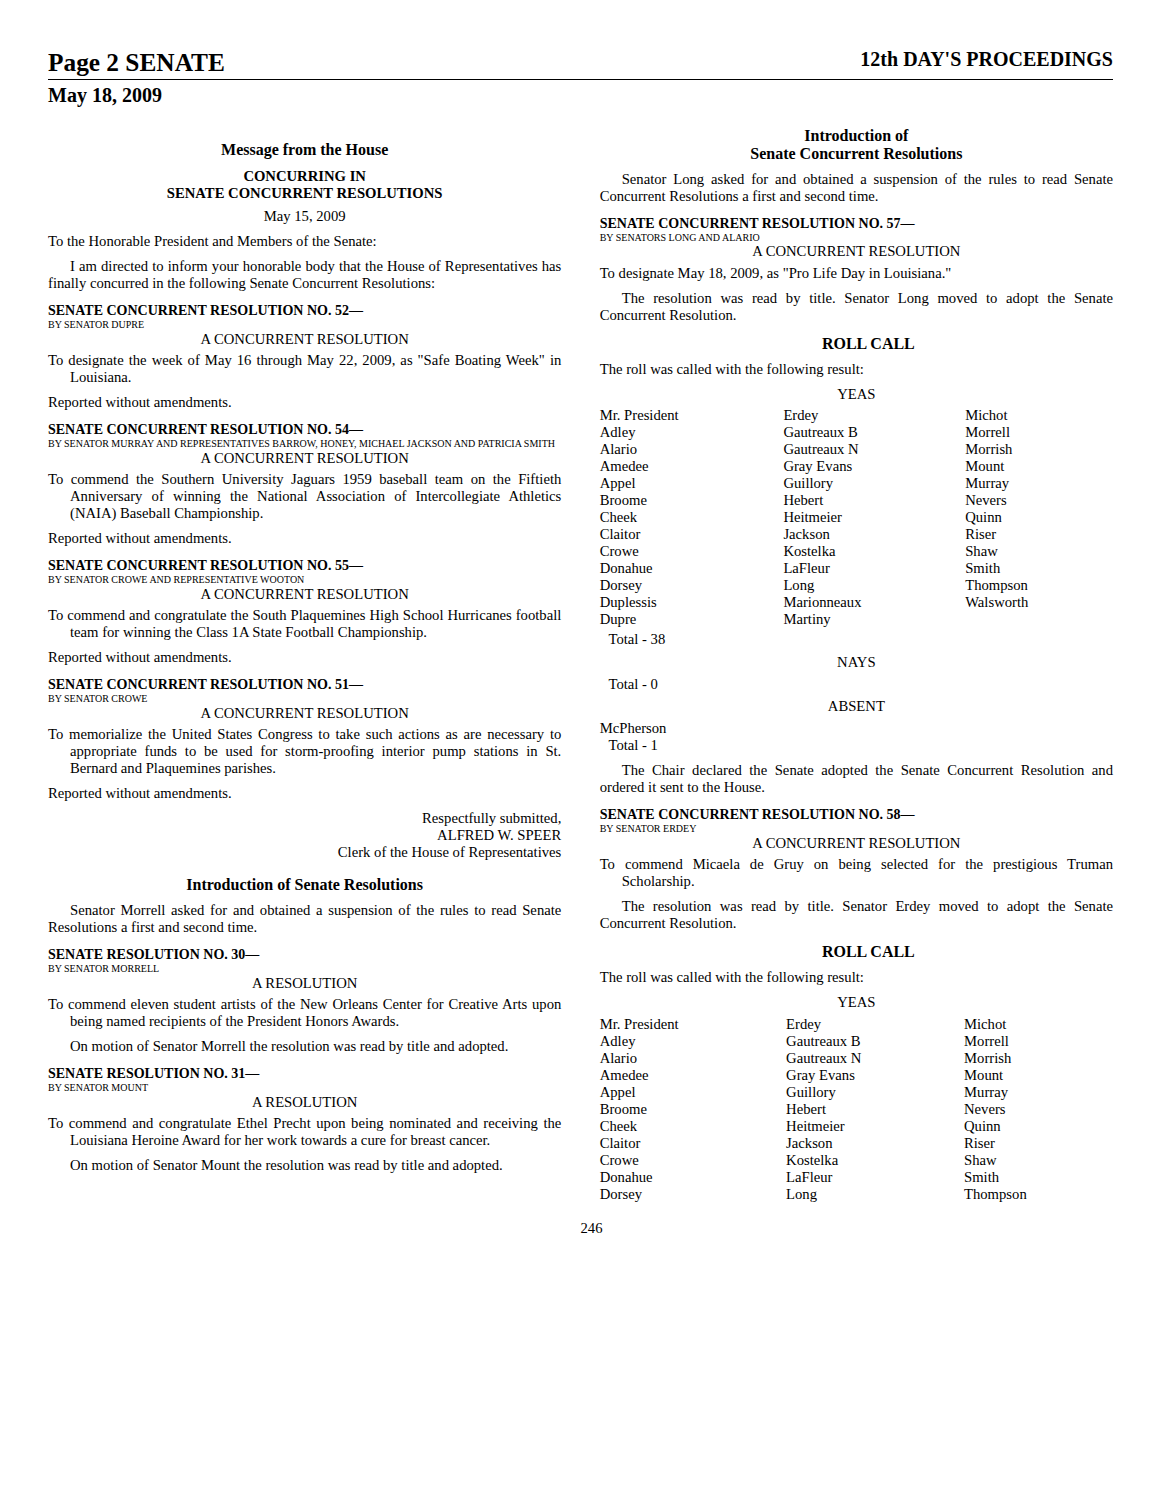Page 2 SENATE
12th DAY'S PROCEEDINGS
May 18, 2009
Message from the House
CONCURRING IN
SENATE CONCURRENT RESOLUTIONS
May 15, 2009
To the Honorable President and Members of the Senate:
I am directed to inform your honorable body that the House of Representatives has finally concurred in the following Senate Concurrent Resolutions:
SENATE CONCURRENT RESOLUTION NO. 52—
BY SENATOR DUPRE
A CONCURRENT RESOLUTION
To designate the week of May 16 through May 22, 2009, as "Safe Boating Week" in Louisiana.
Reported without amendments.
SENATE CONCURRENT RESOLUTION NO. 54—
BY SENATOR MURRAY AND REPRESENTATIVES BARROW, HONEY, MICHAEL JACKSON AND PATRICIA SMITH
A CONCURRENT RESOLUTION
To commend the Southern University Jaguars 1959 baseball team on the Fiftieth Anniversary of winning the National Association of Intercollegiate Athletics (NAIA) Baseball Championship.
Reported without amendments.
SENATE CONCURRENT RESOLUTION NO. 55—
BY SENATOR CROWE AND REPRESENTATIVE WOOTON
A CONCURRENT RESOLUTION
To commend and congratulate the South Plaquemines High School Hurricanes football team for winning the Class 1A State Football Championship.
Reported without amendments.
SENATE CONCURRENT RESOLUTION NO. 51—
BY SENATOR CROWE
A CONCURRENT RESOLUTION
To memorialize the United States Congress to take such actions as are necessary to appropriate funds to be used for storm-proofing interior pump stations in St. Bernard and Plaquemines parishes.
Reported without amendments.
Respectfully submitted,
ALFRED W. SPEER
Clerk of the House of Representatives
Introduction of Senate Resolutions
Senator Morrell asked for and obtained a suspension of the rules to read Senate Resolutions a first and second time.
SENATE RESOLUTION NO. 30—
BY SENATOR MORRELL
A RESOLUTION
To commend eleven student artists of the New Orleans Center for Creative Arts upon being named recipients of the President Honors Awards.
On motion of Senator Morrell the resolution was read by title and adopted.
SENATE RESOLUTION NO. 31—
BY SENATOR MOUNT
A RESOLUTION
To commend and congratulate Ethel Precht upon being nominated and receiving the Louisiana Heroine Award for her work towards a cure for breast cancer.
On motion of Senator Mount the resolution was read by title and adopted.
Introduction of
Senate Concurrent Resolutions
Senator Long asked for and obtained a suspension of the rules to read Senate Concurrent Resolutions a first and second time.
SENATE CONCURRENT RESOLUTION NO. 57—
BY SENATORS LONG AND ALARIO
A CONCURRENT RESOLUTION
To designate May 18, 2009, as "Pro Life Day in Louisiana."
The resolution was read by title. Senator Long moved to adopt the Senate Concurrent Resolution.
ROLL CALL
The roll was called with the following result:
YEAS
| Mr. President | Erdey | Michot |
| Adley | Gautreaux B | Morrell |
| Alario | Gautreaux N | Morrish |
| Amedee | Gray Evans | Mount |
| Appel | Guillory | Murray |
| Broome | Hebert | Nevers |
| Cheek | Heitmeier | Quinn |
| Claitor | Jackson | Riser |
| Crowe | Kostelka | Shaw |
| Donahue | LaFleur | Smith |
| Dorsey | Long | Thompson |
| Duplessis | Marionneaux | Walsworth |
| Dupre | Martiny | |
Total - 38
NAYS
Total - 0
ABSENT
McPherson
Total - 1
The Chair declared the Senate adopted the Senate Concurrent Resolution and ordered it sent to the House.
SENATE CONCURRENT RESOLUTION NO. 58—
BY SENATOR ERDEY
A CONCURRENT RESOLUTION
To commend Micaela de Gruy on being selected for the prestigious Truman Scholarship.
The resolution was read by title. Senator Erdey moved to adopt the Senate Concurrent Resolution.
ROLL CALL
The roll was called with the following result:
YEAS
| Mr. President | Erdey | Michot |
| Adley | Gautreaux B | Morrell |
| Alario | Gautreaux N | Morrish |
| Amedee | Gray Evans | Mount |
| Appel | Guillory | Murray |
| Broome | Hebert | Nevers |
| Cheek | Heitmeier | Quinn |
| Claitor | Jackson | Riser |
| Crowe | Kostelka | Shaw |
| Donahue | LaFleur | Smith |
| Dorsey | Long | Thompson |
246